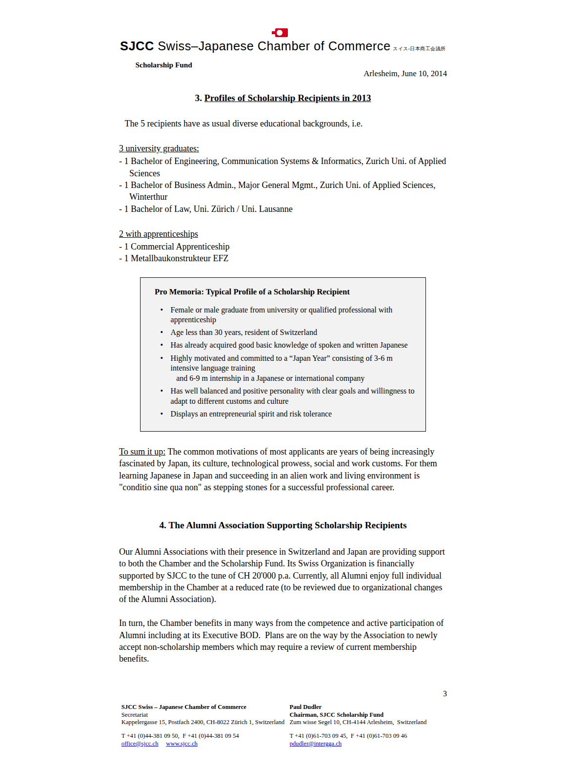SJCC Swiss–Japanese Chamber of Commerce スイス‐日本商工会議所
Scholarship Fund
Arlesheim, June 10, 2014
3. Profiles of Scholarship Recipients in 2013
The 5 recipients have as usual diverse educational backgrounds, i.e.
3 university graduates:
1 Bachelor of Engineering, Communication Systems & Informatics, Zurich Uni. of Applied Sciences
1 Bachelor of Business Admin., Major General Mgmt., Zurich Uni. of Applied Sciences, Winterthur
1 Bachelor of Law, Uni. Zürich / Uni. Lausanne
2 with apprenticeships
1 Commercial Apprenticeship
1 Metallbaukonstrukteur EFZ
Pro Memoria: Typical Profile of a Scholarship Recipient
Female or male graduate from university or qualified professional with apprenticeship
Age less than 30 years, resident of Switzerland
Has already acquired good basic knowledge of spoken and written Japanese
Highly motivated and committed to a “Japan Year” consisting of 3-6 m intensive language trainingand 6-9 m internship in a Japanese or international company
Has well balanced and positive personality with clear goals and willingness to adapt to different customs and culture
Displays an entrepreneurial spirit and risk tolerance
To sum it up: The common motivations of most applicants are years of being increasingly fascinated by Japan, its culture, technological prowess, social and work customs. For them learning Japanese in Japan and succeeding in an alien work and living environment is "conditio sine qua non" as stepping stones for a successful professional career.
4. The Alumni Association Supporting Scholarship Recipients
Our Alumni Associations with their presence in Switzerland and Japan are providing support to both the Chamber and the Scholarship Fund. Its Swiss Organization is financially supported by SJCC to the tune of CH 20'000 p.a. Currently, all Alumni enjoy full individual membership in the Chamber at a reduced rate (to be reviewed due to organizational changes of the Alumni Association).
In turn, the Chamber benefits in many ways from the competence and active participation of Alumni including at its Executive BOD. Plans are on the way by the Association to newly accept non-scholarship members which may require a review of current membership benefits.
3
| SJCC Swiss – Japanese Chamber of Commerce Secretariat Kappelergasse 15, Postfach 2400, CH-8022 Zürich 1, Switzerland | Paul Dudler Chairman, SJCC Scholarship Fund Zum wisse Segel 10, CH-4144 Arlesheim, Switzerland |
| T +41 (0)44-381 09 50, F +41 (0)44-381 09 54 office@sjcc.ch www.sjcc.ch | T +41 (0)61-703 09 45, F +41 (0)61-703 09 46 pdudler@intergga.ch |